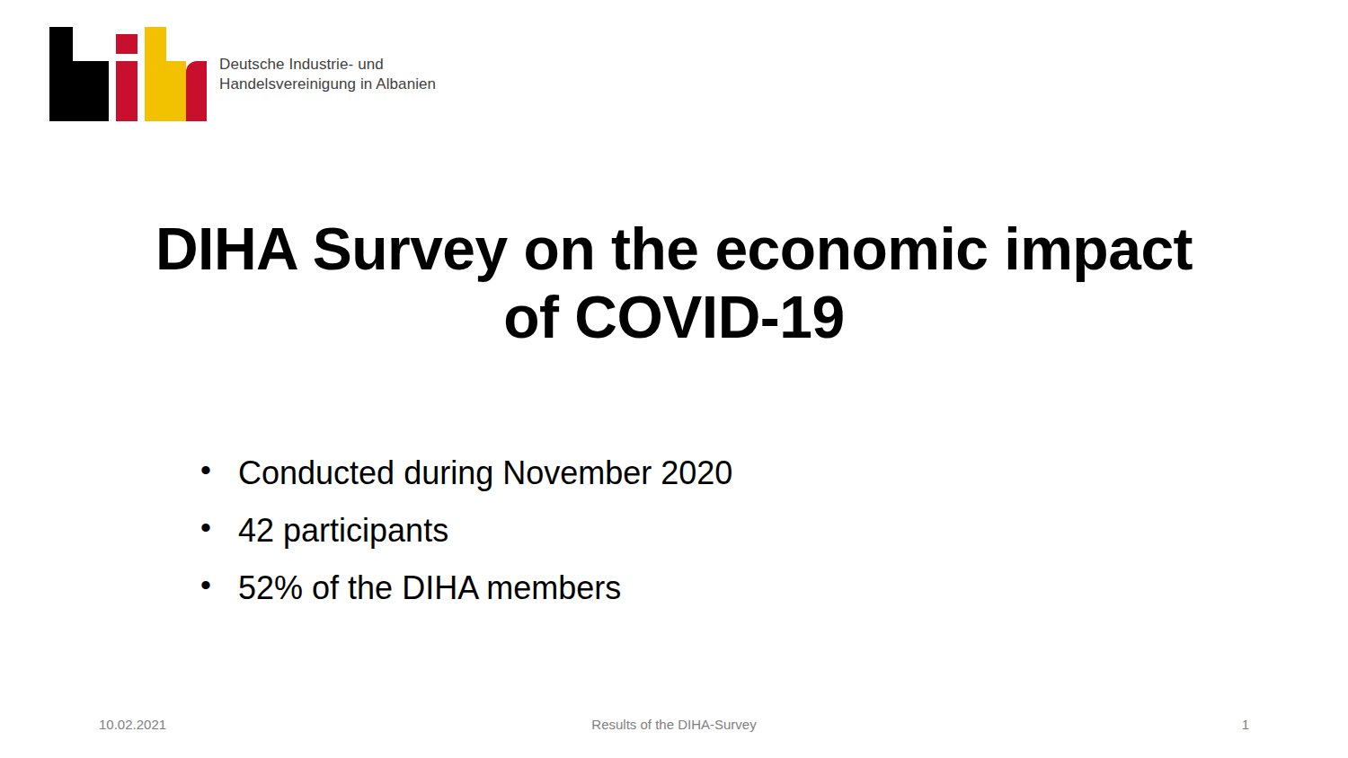Deutsche Industrie- und
Handelsvereinigung in Albanien
DIHA Survey on the economic impact of COVID-19
Conducted during November 2020
42 participants
52% of the DIHA members
10.02.2021 Results of the DIHA-Survey 1